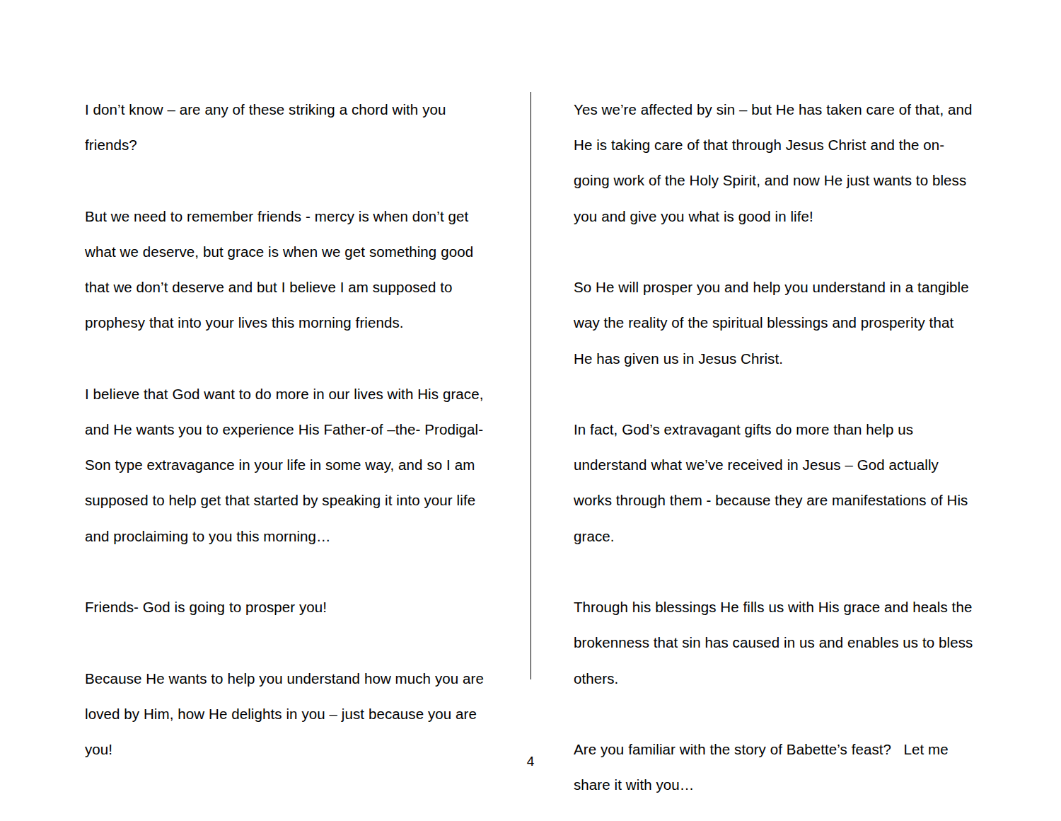I don’t know – are any of these striking a chord with you friends?
But we need to remember friends - mercy is when don’t get what we deserve, but grace is when we get something good that we don’t deserve and but I believe I am supposed to prophesy that into your lives this morning friends.
I believe that God want to do more in our lives with His grace, and He wants you to experience His Father-of –the- Prodigal-Son type extravagance in your life in some way, and so I am supposed to help get that started by speaking it into your life and proclaiming to you this morning…
Friends- God is going to prosper you!
Because He wants to help you understand how much you are loved by Him, how He delights in you – just because you are you!
Yes we’re affected by sin – but He has taken care of that, and He is taking care of that through Jesus Christ and the on-going work of the Holy Spirit, and now He just wants to bless you and give you what is good in life!
So He will prosper you and help you understand in a tangible way the reality of the spiritual blessings and prosperity that He has given us in Jesus Christ.
In fact, God’s extravagant gifts do more than help us understand what we’ve received in Jesus – God actually works through them - because they are manifestations of His grace.
Through his blessings He fills us with His grace and heals the brokenness that sin has caused in us and enables us to bless others.
Are you familiar with the story of Babette’s feast? Let me share it with you…
4